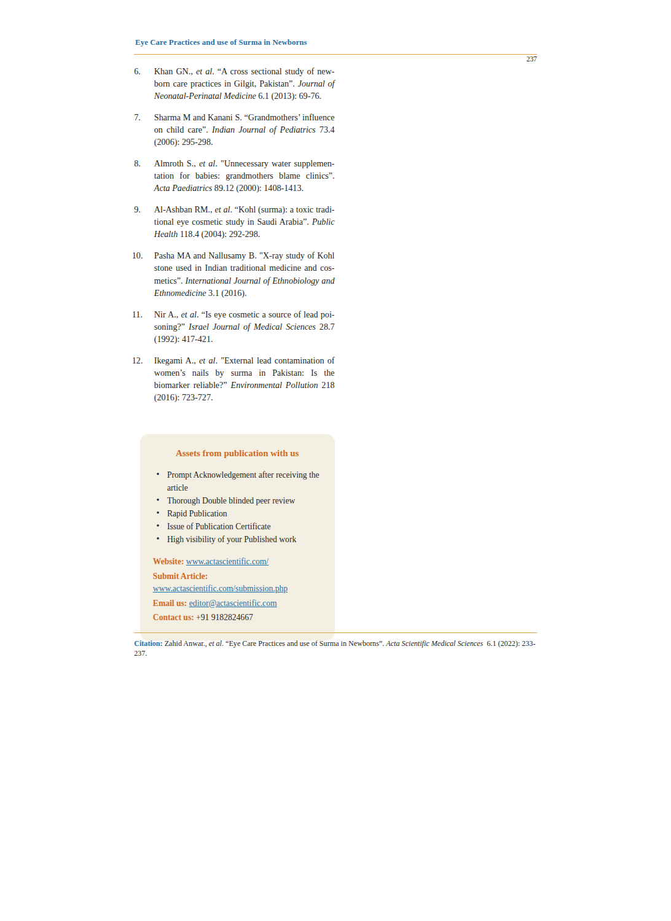Eye Care Practices and use of Surma in Newborns
237
Khan GN., et al. “A cross sectional study of newborn care practices in Gilgit, Pakistan”. Journal of Neonatal-Perinatal Medicine 6.1 (2013): 69-76.
Sharma M and Kanani S. “Grandmothers’ influence on child care”. Indian Journal of Pediatrics 73.4 (2006): 295-298.
Almroth S., et al. "Unnecessary water supplementation for babies: grandmothers blame clinics”. Acta Paediatrics 89.12 (2000): 1408-1413.
Al-Ashban RM., et al. “Kohl (surma): a toxic traditional eye cosmetic study in Saudi Arabia”. Public Health 118.4 (2004): 292-298.
Pasha MA and Nallusamy B. "X-ray study of Kohl stone used in Indian traditional medicine and cosmetics”. International Journal of Ethnobiology and Ethnomedicine 3.1 (2016).
Nir A., et al. “Is eye cosmetic a source of lead poisoning?” Israel Journal of Medical Sciences 28.7 (1992): 417-421.
Ikegami A., et al. "External lead contamination of women’s nails by surma in Pakistan: Is the biomarker reliable?” Environmental Pollution 218 (2016): 723-727.
Assets from publication with us
Prompt Acknowledgement after receiving the article
Thorough Double blinded peer review
Rapid Publication
Issue of Publication Certificate
High visibility of your Published work
Website: www.actascientific.com/
Submit Article: www.actascientific.com/submission.php
Email us: editor@actascientific.com
Contact us: +91 9182824667
Citation: Zahid Anwar., et al. “Eye Care Practices and use of Surma in Newborns”. Acta Scientific Medical Sciences 6.1 (2022): 233-237.